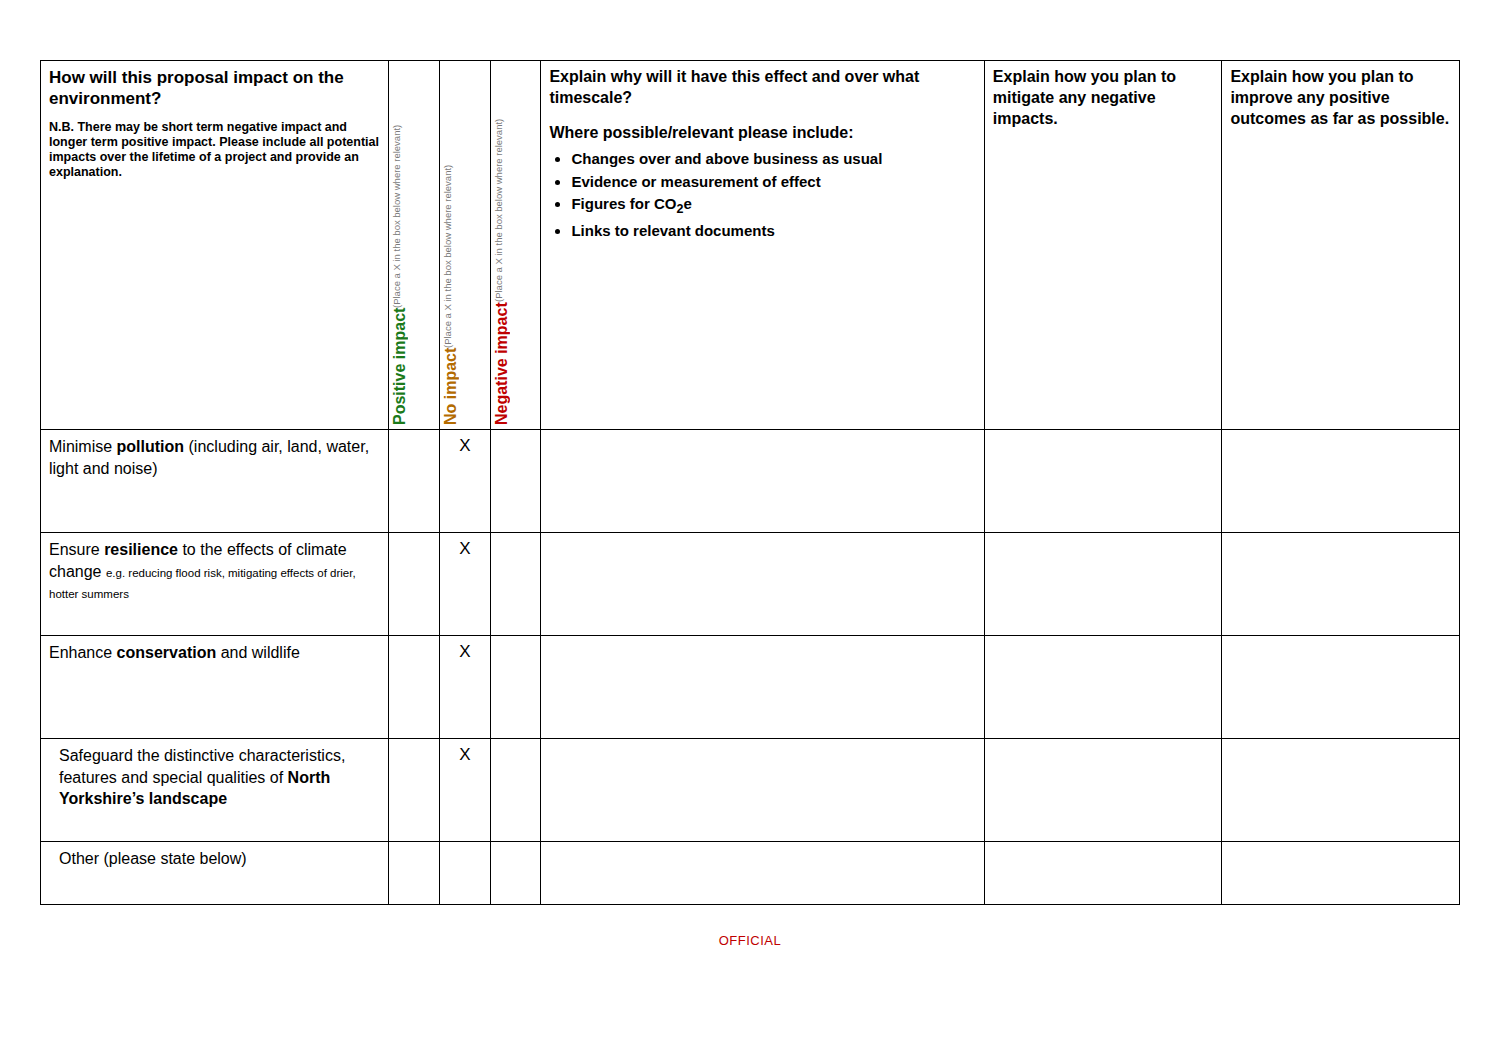| How will this proposal impact on the environment? N.B. There may be short term negative impact and longer term positive impact. Please include all potential impacts over the lifetime of a project and provide an explanation. | Positive impact (Place a X in the box below where relevant) | No impact (Place a X in the box below where relevant) | Negative impact (Place a X in the box below where relevant) | Explain why will it have this effect and over what timescale? Where possible/relevant please include: Changes over and above business as usual Evidence or measurement of effect Figures for CO 2 e Links to relevant documents | Explain how you plan to mitigate any negative impacts. | Explain how you plan to improve any positive outcomes as far as possible. |
| --- | --- | --- | --- | --- | --- | --- |
| Minimise pollution (including air, land, water, light and noise) | | X | | | | |
| Ensure resilience to the effects of climate change e.g. reducing flood risk, mitigating effects of drier, hotter summers | | X | | | | |
| Enhance conservation and wildlife | | X | | | | |
| Safeguard the distinctive characteristics, features and special qualities of North Yorkshire’s landscape | | X | | | | |
| Other (please state below) | | | | | | |
OFFICIAL